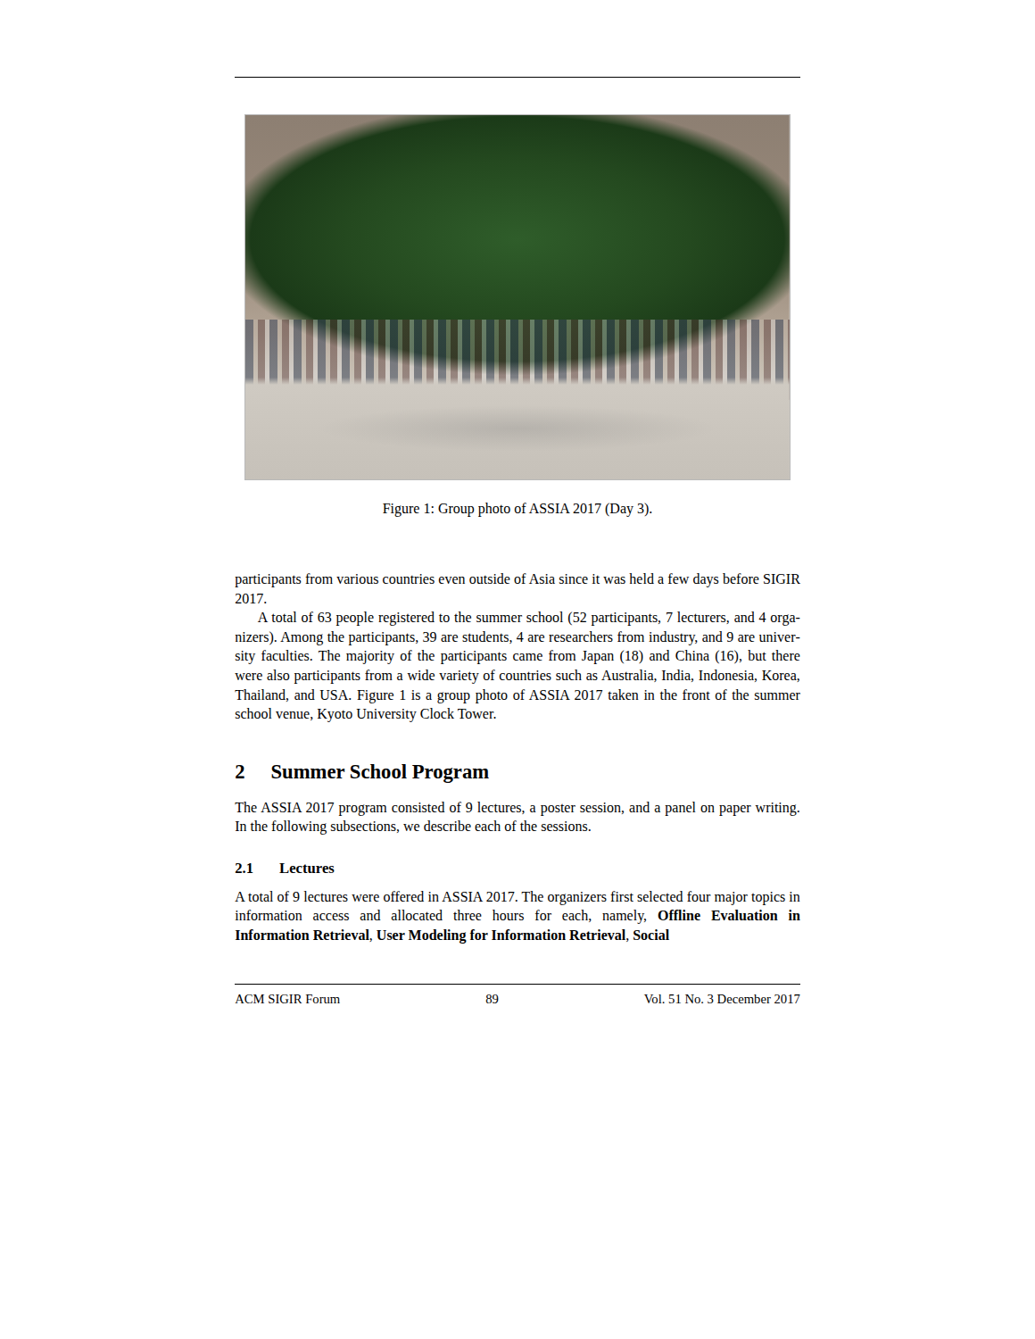Figure 1: Group photo of ASSIA 2017 (Day 3).
participants from various countries even outside of Asia since it was held a few days before SIGIR 2017.
A total of 63 people registered to the summer school (52 participants, 7 lecturers, and 4 organizers). Among the participants, 39 are students, 4 are researchers from industry, and 9 are university faculties. The majority of the participants came from Japan (18) and China (16), but there were also participants from a wide variety of countries such as Australia, India, Indonesia, Korea, Thailand, and USA. Figure 1 is a group photo of ASSIA 2017 taken in the front of the summer school venue, Kyoto University Clock Tower.
2 Summer School Program
The ASSIA 2017 program consisted of 9 lectures, a poster session, and a panel on paper writing. In the following subsections, we describe each of the sessions.
2.1 Lectures
A total of 9 lectures were offered in ASSIA 2017. The organizers first selected four major topics in information access and allocated three hours for each, namely, Offline Evaluation in Information Retrieval, User Modeling for Information Retrieval, Social
ACM SIGIR Forum
89
Vol. 51 No. 3 December 2017